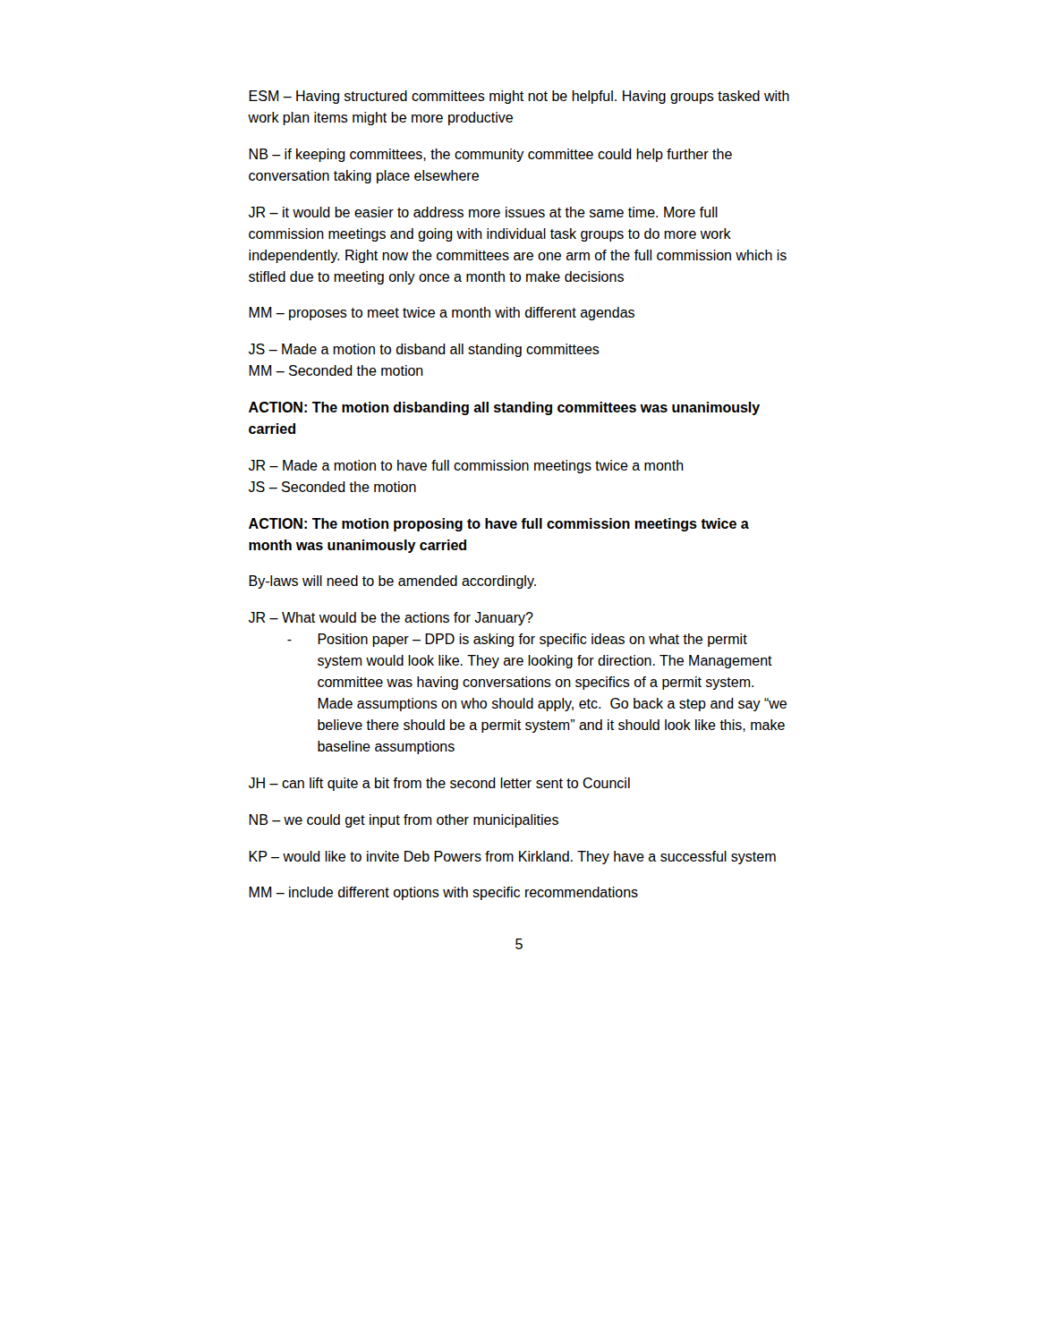ESM – Having structured committees might not be helpful. Having groups tasked with work plan items might be more productive
NB – if keeping committees, the community committee could help further the conversation taking place elsewhere
JR – it would be easier to address more issues at the same time. More full commission meetings and going with individual task groups to do more work independently. Right now the committees are one arm of the full commission which is stifled due to meeting only once a month to make decisions
MM – proposes to meet twice a month with different agendas
JS – Made a motion to disband all standing committees
MM – Seconded the motion
ACTION: The motion disbanding all standing committees was unanimously carried
JR – Made a motion to have full commission meetings twice a month
JS – Seconded the motion
ACTION: The motion proposing to have full commission meetings twice a month was unanimously carried
By-laws will need to be amended accordingly.
JR – What would be the actions for January?
Position paper – DPD is asking for specific ideas on what the permit system would look like. They are looking for direction. The Management committee was having conversations on specifics of a permit system. Made assumptions on who should apply, etc. Go back a step and say “we believe there should be a permit system” and it should look like this, make baseline assumptions
JH – can lift quite a bit from the second letter sent to Council
NB – we could get input from other municipalities
KP – would like to invite Deb Powers from Kirkland. They have a successful system
MM – include different options with specific recommendations
5